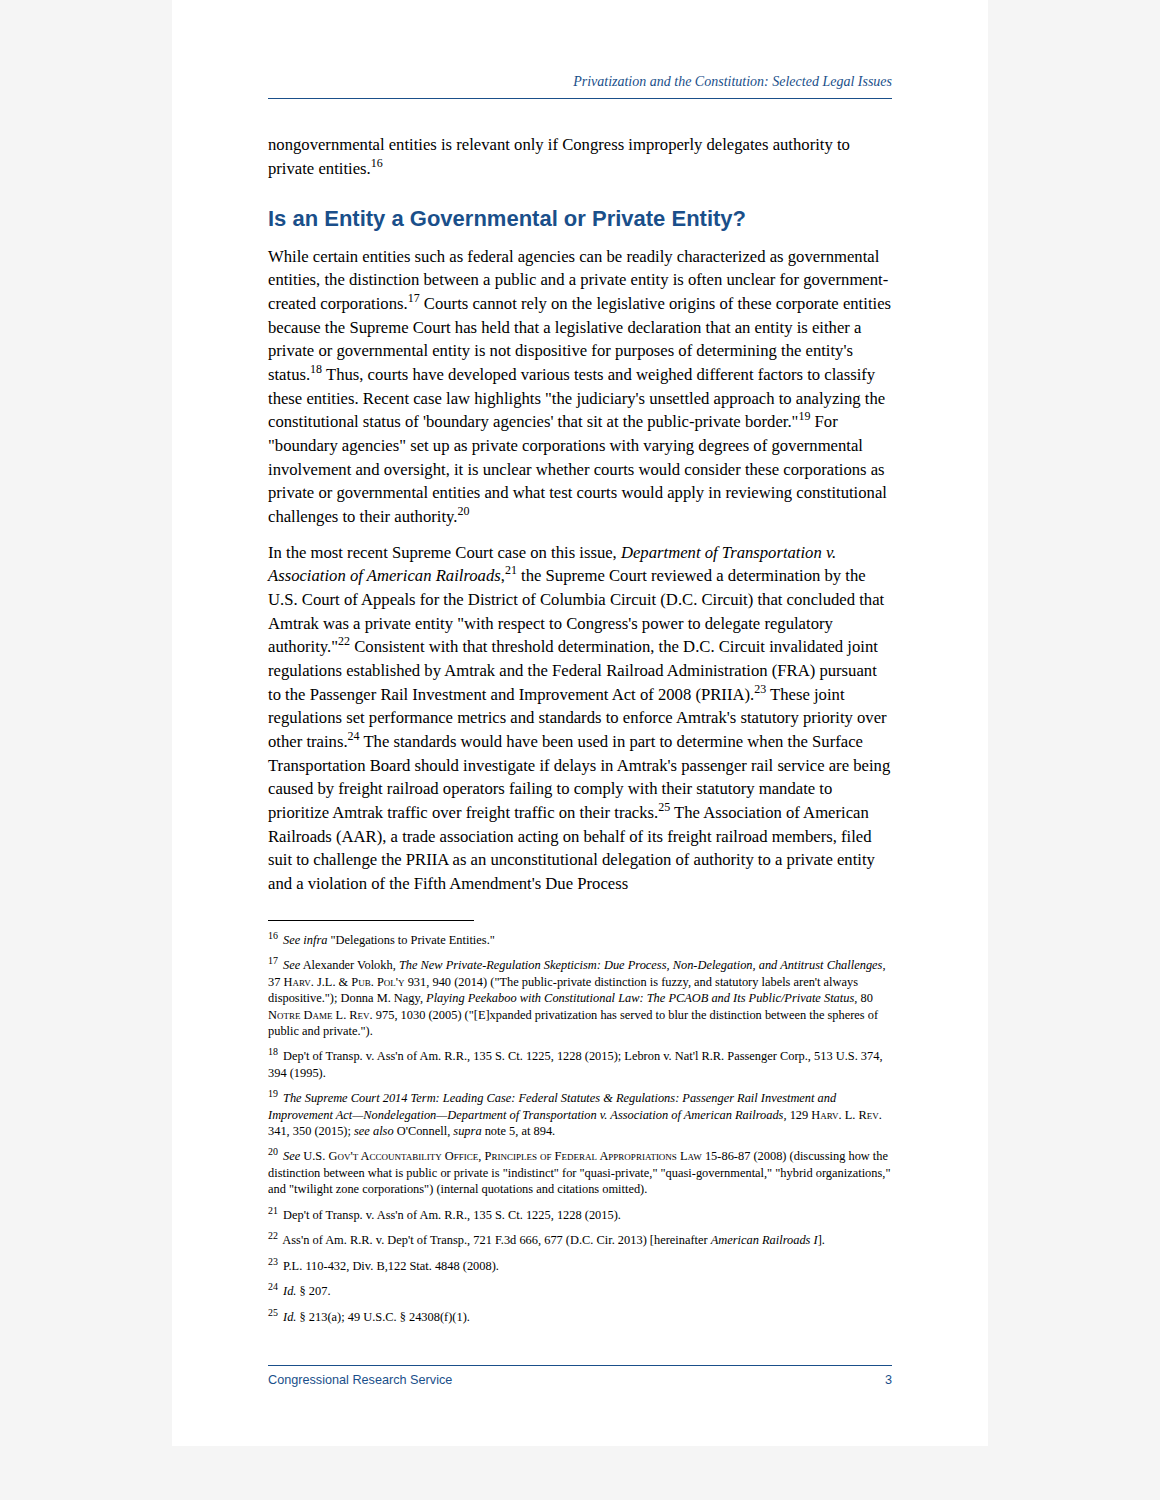Privatization and the Constitution: Selected Legal Issues
nongovernmental entities is relevant only if Congress improperly delegates authority to private entities.16
Is an Entity a Governmental or Private Entity?
While certain entities such as federal agencies can be readily characterized as governmental entities, the distinction between a public and a private entity is often unclear for government-created corporations.17 Courts cannot rely on the legislative origins of these corporate entities because the Supreme Court has held that a legislative declaration that an entity is either a private or governmental entity is not dispositive for purposes of determining the entity's status.18 Thus, courts have developed various tests and weighed different factors to classify these entities. Recent case law highlights "the judiciary's unsettled approach to analyzing the constitutional status of 'boundary agencies' that sit at the public-private border."19 For "boundary agencies" set up as private corporations with varying degrees of governmental involvement and oversight, it is unclear whether courts would consider these corporations as private or governmental entities and what test courts would apply in reviewing constitutional challenges to their authority.20
In the most recent Supreme Court case on this issue, Department of Transportation v. Association of American Railroads,21 the Supreme Court reviewed a determination by the U.S. Court of Appeals for the District of Columbia Circuit (D.C. Circuit) that concluded that Amtrak was a private entity "with respect to Congress's power to delegate regulatory authority."22 Consistent with that threshold determination, the D.C. Circuit invalidated joint regulations established by Amtrak and the Federal Railroad Administration (FRA) pursuant to the Passenger Rail Investment and Improvement Act of 2008 (PRIIA).23 These joint regulations set performance metrics and standards to enforce Amtrak's statutory priority over other trains.24 The standards would have been used in part to determine when the Surface Transportation Board should investigate if delays in Amtrak's passenger rail service are being caused by freight railroad operators failing to comply with their statutory mandate to prioritize Amtrak traffic over freight traffic on their tracks.25 The Association of American Railroads (AAR), a trade association acting on behalf of its freight railroad members, filed suit to challenge the PRIIA as an unconstitutional delegation of authority to a private entity and a violation of the Fifth Amendment's Due Process
16 See infra "Delegations to Private Entities."
17 See Alexander Volokh, The New Private-Regulation Skepticism: Due Process, Non-Delegation, and Antitrust Challenges, 37 Harv. J.L. & Pub. Pol'y 931, 940 (2014) ("The public-private distinction is fuzzy, and statutory labels aren't always dispositive."); Donna M. Nagy, Playing Peekaboo with Constitutional Law: The PCAOB and Its Public/Private Status, 80 Notre Dame L. Rev. 975, 1030 (2005) ("[E]xpanded privatization has served to blur the distinction between the spheres of public and private.").
18 Dep't of Transp. v. Ass'n of Am. R.R., 135 S. Ct. 1225, 1228 (2015); Lebron v. Nat'l R.R. Passenger Corp., 513 U.S. 374, 394 (1995).
19 The Supreme Court 2014 Term: Leading Case: Federal Statutes & Regulations: Passenger Rail Investment and Improvement Act—Nondelegation—Department of Transportation v. Association of American Railroads, 129 Harv. L. Rev. 341, 350 (2015); see also O'Connell, supra note 5, at 894.
20 See U.S. Gov't Accountability Office, Principles of Federal Appropriations Law 15-86-87 (2008) (discussing how the distinction between what is public or private is "indistinct" for "quasi-private," "quasi-governmental," "hybrid organizations," and "twilight zone corporations") (internal quotations and citations omitted).
21 Dep't of Transp. v. Ass'n of Am. R.R., 135 S. Ct. 1225, 1228 (2015).
22 Ass'n of Am. R.R. v. Dep't of Transp., 721 F.3d 666, 677 (D.C. Cir. 2013) [hereinafter American Railroads I].
23 P.L. 110-432, Div. B,122 Stat. 4848 (2008).
24 Id. § 207.
25 Id. § 213(a); 49 U.S.C. § 24308(f)(1).
Congressional Research Service 3